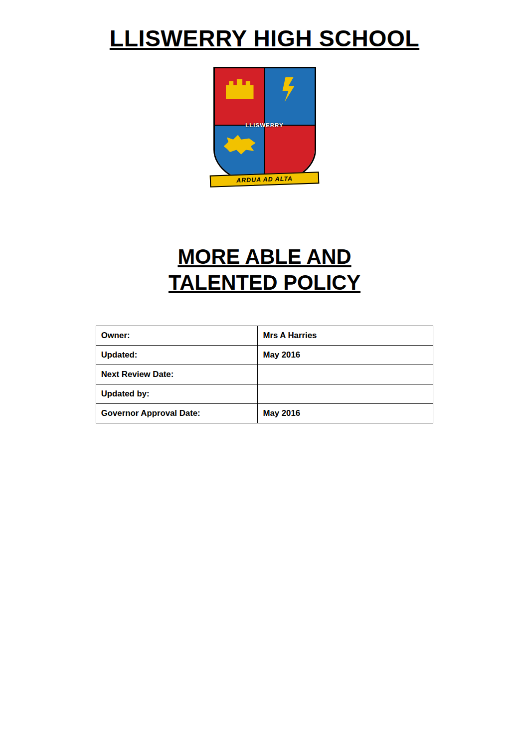LLISWERRY HIGH SCHOOL
LLISWERRY
ARDUA AD ALTA
MORE ABLE AND
TALENTED POLICY
| Owner: | Mrs A Harries |
| Updated: | May 2016 |
| Next Review Date: | |
| Updated by: | |
| Governor Approval Date: | May 2016 |